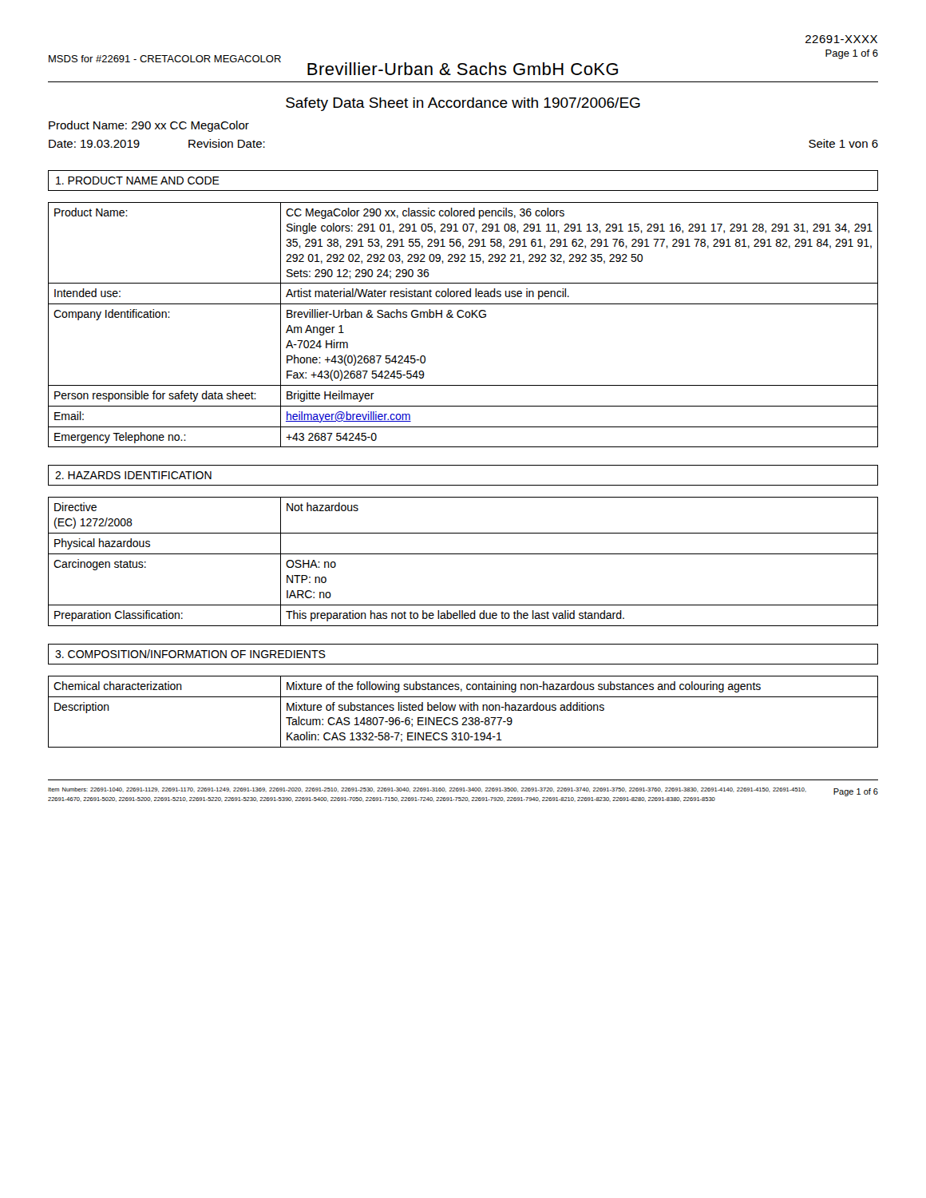22691-XXXX
Page 1 of 6
MSDS for #22691 - CRETACOLOR MEGACOLOR
Brevillier-Urban & Sachs GmbH CoKG
Safety Data Sheet in Accordance with 1907/2006/EG
Product Name: 290 xx CC MegaColor
Date: 19.03.2019 Revision Date: Seite 1 von 6
1. PRODUCT NAME AND CODE
| Product Name: | CC MegaColor 290 xx, classic colored pencils, 36 colors Single colors: 291 01, 291 05, 291 07, 291 08, 291 11, 291 13, 291 15, 291 16, 291 17, 291 28, 291 31, 291 34, 291 35, 291 38, 291 53, 291 55, 291 56, 291 58, 291 61, 291 62, 291 76, 291 77, 291 78, 291 81, 291 82, 291 84, 291 91, 292 01, 292 02, 292 03, 292 09, 292 15, 292 21, 292 32, 292 35, 292 50 Sets: 290 12; 290 24; 290 36 |
| Intended use: | Artist material/Water resistant colored leads use in pencil. |
| Company Identification: | Brevillier-Urban & Sachs GmbH & CoKG Am Anger 1 A-7024 Hirm Phone: +43(0)2687 54245-0 Fax: +43(0)2687 54245-549 |
| Person responsible for safety data sheet: | Brigitte Heilmayer |
| Email: | heilmayer@brevillier.com |
| Emergency Telephone no.: | +43 2687 54245-0 |
2. HAZARDS IDENTIFICATION
| Directive (EC) 1272/2008 | Not hazardous |
| Physical hazardous | |
| Carcinogen status: | OSHA: no NTP: no IARC: no |
| Preparation Classification: | This preparation has not to be labelled due to the last valid standard. |
3. COMPOSITION/INFORMATION OF INGREDIENTS
| Chemical characterization | Mixture of the following substances, containing non-hazardous substances and colouring agents |
| Description | Mixture of substances listed below with non-hazardous additions Talcum: CAS 14807-96-6; EINECS 238-877-9 Kaolin: CAS 1332-58-7; EINECS 310-194-1 |
Page 1 of 6
Item Numbers: 22691-1040, 22691-1129, 22691-1170, 22691-1249, 22691-1369, 22691-2020, 22691-2510, 22691-2530, 22691-3040, 22691-3160, 22691-3400, 22691-3500, 22691-3720, 22691-3740, 22691-3750, 22691-3760, 22691-3830, 22691-4140, 22691-4150, 22691-4510, 22691-4670, 22691-5020, 22691-5200, 22691-5210, 22691-5220, 22691-5230, 22691-5390, 22691-5400, 22691-7050, 22691-7150, 22691-7240, 22691-7520, 22691-7920, 22691-7940, 22691-8210, 22691-8230, 22691-8280, 22691-8380, 22691-8530